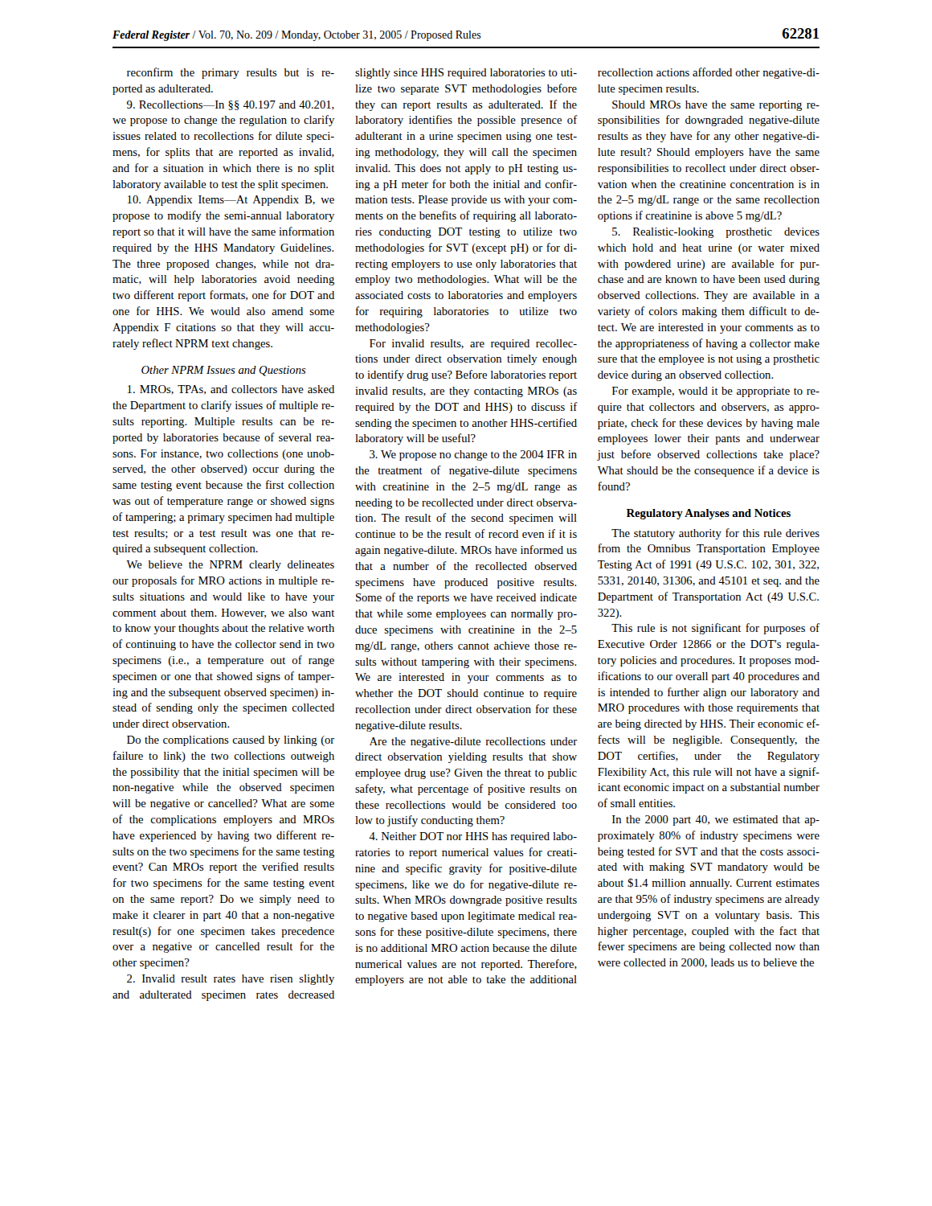Federal Register / Vol. 70, No. 209 / Monday, October 31, 2005 / Proposed Rules
62281
reconfirm the primary results but is reported as adulterated.
9. Recollections—In §§ 40.197 and 40.201, we propose to change the regulation to clarify issues related to recollections for dilute specimens, for splits that are reported as invalid, and for a situation in which there is no split laboratory available to test the split specimen.
10. Appendix Items—At Appendix B, we propose to modify the semi-annual laboratory report so that it will have the same information required by the HHS Mandatory Guidelines. The three proposed changes, while not dramatic, will help laboratories avoid needing two different report formats, one for DOT and one for HHS. We would also amend some Appendix F citations so that they will accurately reflect NPRM text changes.
Other NPRM Issues and Questions
1. MROs, TPAs, and collectors have asked the Department to clarify issues of multiple results reporting. Multiple results can be reported by laboratories because of several reasons. For instance, two collections (one unobserved, the other observed) occur during the same testing event because the first collection was out of temperature range or showed signs of tampering; a primary specimen had multiple test results; or a test result was one that required a subsequent collection.
We believe the NPRM clearly delineates our proposals for MRO actions in multiple results situations and would like to have your comment about them. However, we also want to know your thoughts about the relative worth of continuing to have the collector send in two specimens (i.e., a temperature out of range specimen or one that showed signs of tampering and the subsequent observed specimen) instead of sending only the specimen collected under direct observation.
Do the complications caused by linking (or failure to link) the two collections outweigh the possibility that the initial specimen will be non-negative while the observed specimen will be negative or cancelled? What are some of the complications employers and MROs have experienced by having two different results on the two specimens for the same testing event? Can MROs report the verified results for two specimens for the same testing event on the same report? Do we simply need to make it clearer in part 40 that a non-negative result(s) for one specimen takes precedence over a negative or cancelled result for the other specimen?
2. Invalid result rates have risen slightly and adulterated specimen rates decreased slightly since HHS required laboratories to utilize two separate SVT methodologies before they can report results as adulterated. If the laboratory identifies the possible presence of adulterant in a urine specimen using one testing methodology, they will call the specimen invalid. This does not apply to pH testing using a pH meter for both the initial and confirmation tests. Please provide us with your comments on the benefits of requiring all laboratories conducting DOT testing to utilize two methodologies for SVT (except pH) or for directing employers to use only laboratories that employ two methodologies. What will be the associated costs to laboratories and employers for requiring laboratories to utilize two methodologies?
For invalid results, are required recollections under direct observation timely enough to identify drug use? Before laboratories report invalid results, are they contacting MROs (as required by the DOT and HHS) to discuss if sending the specimen to another HHS-certified laboratory will be useful?
3. We propose no change to the 2004 IFR in the treatment of negative-dilute specimens with creatinine in the 2–5 mg/dL range as needing to be recollected under direct observation. The result of the second specimen will continue to be the result of record even if it is again negative-dilute. MROs have informed us that a number of the recollected observed specimens have produced positive results. Some of the reports we have received indicate that while some employees can normally produce specimens with creatinine in the 2–5 mg/dL range, others cannot achieve those results without tampering with their specimens. We are interested in your comments as to whether the DOT should continue to require recollection under direct observation for these negative-dilute results.
Are the negative-dilute recollections under direct observation yielding results that show employee drug use? Given the threat to public safety, what percentage of positive results on these recollections would be considered too low to justify conducting them?
4. Neither DOT nor HHS has required laboratories to report numerical values for creatinine and specific gravity for positive-dilute specimens, like we do for negative-dilute results. When MROs downgrade positive results to negative based upon legitimate medical reasons for these positive-dilute specimens, there is no additional MRO action because the dilute numerical values are not reported. Therefore, employers are not able to take the additional recollection actions afforded other negative-dilute specimen results.
Should MROs have the same reporting responsibilities for downgraded negative-dilute results as they have for any other negative-dilute result? Should employers have the same responsibilities to recollect under direct observation when the creatinine concentration is in the 2–5 mg/dL range or the same recollection options if creatinine is above 5 mg/dL?
5. Realistic-looking prosthetic devices which hold and heat urine (or water mixed with powdered urine) are available for purchase and are known to have been used during observed collections. They are available in a variety of colors making them difficult to detect. We are interested in your comments as to the appropriateness of having a collector make sure that the employee is not using a prosthetic device during an observed collection.
For example, would it be appropriate to require that collectors and observers, as appropriate, check for these devices by having male employees lower their pants and underwear just before observed collections take place? What should be the consequence if a device is found?
Regulatory Analyses and Notices
The statutory authority for this rule derives from the Omnibus Transportation Employee Testing Act of 1991 (49 U.S.C. 102, 301, 322, 5331, 20140, 31306, and 45101 et seq. and the Department of Transportation Act (49 U.S.C. 322).
This rule is not significant for purposes of Executive Order 12866 or the DOT's regulatory policies and procedures. It proposes modifications to our overall part 40 procedures and is intended to further align our laboratory and MRO procedures with those requirements that are being directed by HHS. Their economic effects will be negligible. Consequently, the DOT certifies, under the Regulatory Flexibility Act, this rule will not have a significant economic impact on a substantial number of small entities.
In the 2000 part 40, we estimated that approximately 80% of industry specimens were being tested for SVT and that the costs associated with making SVT mandatory would be about $1.4 million annually. Current estimates are that 95% of industry specimens are already undergoing SVT on a voluntary basis. This higher percentage, coupled with the fact that fewer specimens are being collected now than were collected in 2000, leads us to believe the